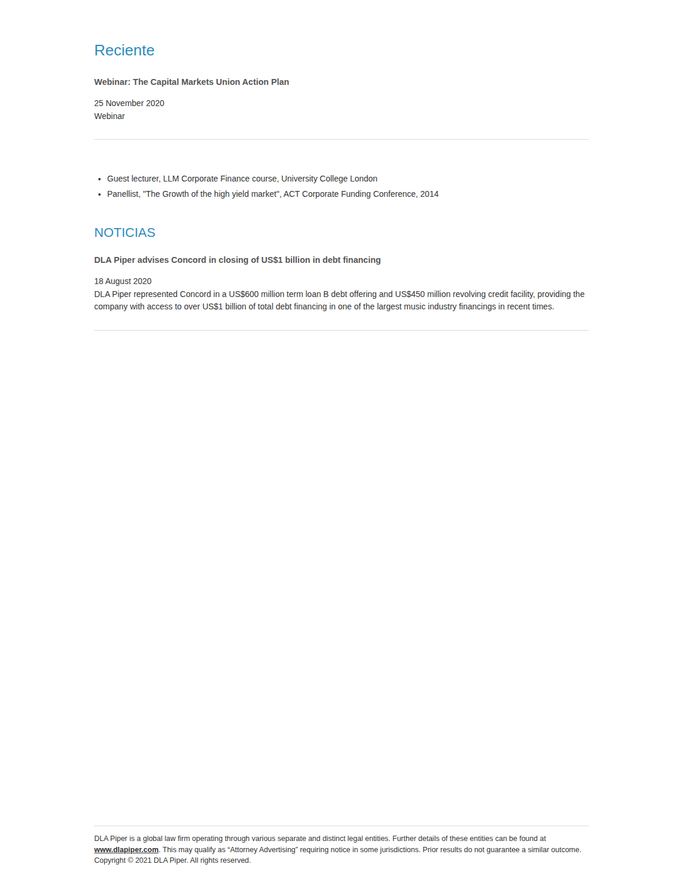Reciente
Webinar: The Capital Markets Union Action Plan
25 November 2020
Webinar
Guest lecturer, LLM Corporate Finance course, University College London
Panellist, "The Growth of the high yield market", ACT Corporate Funding Conference, 2014
Noticias
DLA Piper advises Concord in closing of US$1 billion in debt financing
18 August 2020
DLA Piper represented Concord in a US$600 million term loan B debt offering and US$450 million revolving credit facility, providing the company with access to over US$1 billion of total debt financing in one of the largest music industry financings in recent times.
DLA Piper is a global law firm operating through various separate and distinct legal entities. Further details of these entities can be found at www.dlapiper.com. This may qualify as “Attorney Advertising” requiring notice in some jurisdictions. Prior results do not guarantee a similar outcome. Copyright © 2021 DLA Piper. All rights reserved.